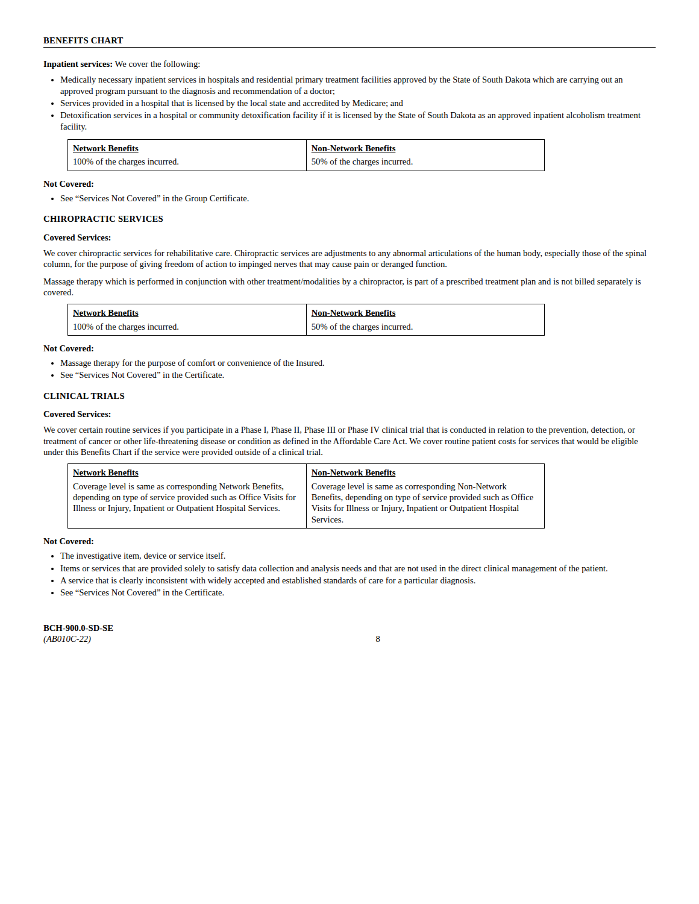BENEFITS CHART
Inpatient services: We cover the following:
Medically necessary inpatient services in hospitals and residential primary treatment facilities approved by the State of South Dakota which are carrying out an approved program pursuant to the diagnosis and recommendation of a doctor;
Services provided in a hospital that is licensed by the local state and accredited by Medicare; and
Detoxification services in a hospital or community detoxification facility if it is licensed by the State of South Dakota as an approved inpatient alcoholism treatment facility.
| Network Benefits | Non-Network Benefits |
| 100% of the charges incurred. | 50% of the charges incurred. |
Not Covered:
See “Services Not Covered” in the Group Certificate.
CHIROPRACTIC SERVICES
Covered Services:
We cover chiropractic services for rehabilitative care. Chiropractic services are adjustments to any abnormal articulations of the human body, especially those of the spinal column, for the purpose of giving freedom of action to impinged nerves that may cause pain or deranged function.
Massage therapy which is performed in conjunction with other treatment/modalities by a chiropractor, is part of a prescribed treatment plan and is not billed separately is covered.
| Network Benefits | Non-Network Benefits |
| 100% of the charges incurred. | 50% of the charges incurred. |
Not Covered:
Massage therapy for the purpose of comfort or convenience of the Insured.
See “Services Not Covered” in the Certificate.
CLINICAL TRIALS
Covered Services:
We cover certain routine services if you participate in a Phase I, Phase II, Phase III or Phase IV clinical trial that is conducted in relation to the prevention, detection, or treatment of cancer or other life-threatening disease or condition as defined in the Affordable Care Act. We cover routine patient costs for services that would be eligible under this Benefits Chart if the service were provided outside of a clinical trial.
| Network Benefits | Non-Network Benefits |
| Coverage level is same as corresponding Network Benefits, depending on type of service provided such as Office Visits for Illness or Injury, Inpatient or Outpatient Hospital Services. | Coverage level is same as corresponding Non-Network Benefits, depending on type of service provided such as Office Visits for Illness or Injury, Inpatient or Outpatient Hospital Services. |
Not Covered:
The investigative item, device or service itself.
Items or services that are provided solely to satisfy data collection and analysis needs and that are not used in the direct clinical management of the patient.
A service that is clearly inconsistent with widely accepted and established standards of care for a particular diagnosis.
See “Services Not Covered” in the Certificate.
BCH-900.0-SD-SE
(AB010C-22) 8